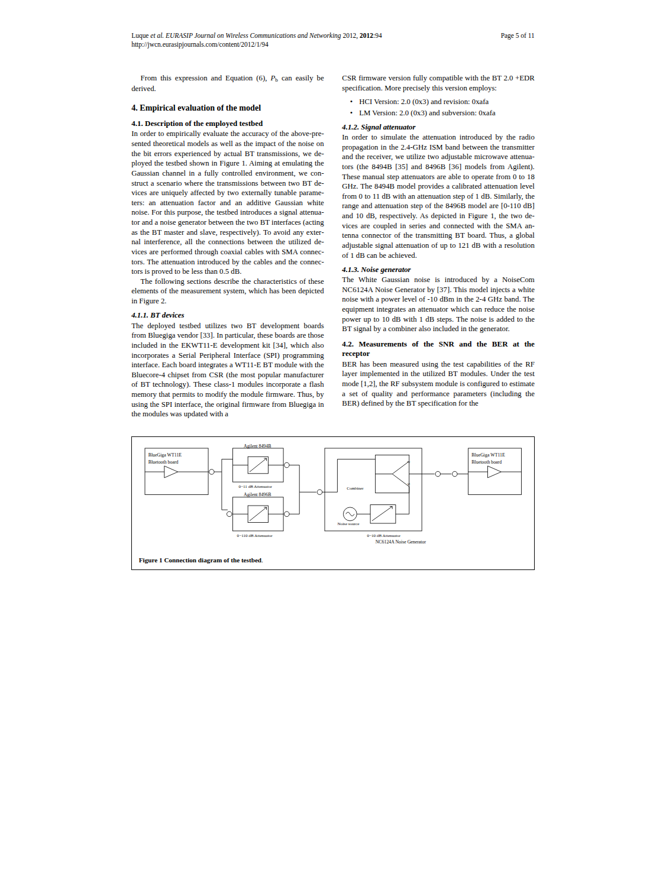Luque et al. EURASIP Journal on Wireless Communications and Networking 2012, 2012:94
http://jwcn.eurasipjournals.com/content/2012/1/94
Page 5 of 11
From this expression and Equation (6), Pb can easily be derived.
4. Empirical evaluation of the model
4.1. Description of the employed testbed
In order to empirically evaluate the accuracy of the above-presented theoretical models as well as the impact of the noise on the bit errors experienced by actual BT transmissions, we deployed the testbed shown in Figure 1. Aiming at emulating the Gaussian channel in a fully controlled environment, we construct a scenario where the transmissions between two BT devices are uniquely affected by two externally tunable parameters: an attenuation factor and an additive Gaussian white noise. For this purpose, the testbed introduces a signal attenuator and a noise generator between the two BT interfaces (acting as the BT master and slave, respectively). To avoid any external interference, all the connections between the utilized devices are performed through coaxial cables with SMA connectors. The attenuation introduced by the cables and the connectors is proved to be less than 0.5 dB.
The following sections describe the characteristics of these elements of the measurement system, which has been depicted in Figure 2.
4.1.1. BT devices
The deployed testbed utilizes two BT development boards from Bluegiga vendor [33]. In particular, these boards are those included in the EKWT11-E development kit [34], which also incorporates a Serial Peripheral Interface (SPI) programming interface. Each board integrates a WT11-E BT module with the Bluecore-4 chipset from CSR (the most popular manufacturer of BT technology). These class-1 modules incorporate a flash memory that permits to modify the module firmware. Thus, by using the SPI interface, the original firmware from Bluegiga in the modules was updated with a
CSR firmware version fully compatible with the BT 2.0 +EDR specification. More precisely this version employs:
HCI Version: 2.0 (0x3) and revision: 0xafa
LM Version: 2.0 (0x3) and subversion: 0xafa
4.1.2. Signal attenuator
In order to simulate the attenuation introduced by the radio propagation in the 2.4-GHz ISM band between the transmitter and the receiver, we utilize two adjustable microwave attenuators (the 8494B [35] and 8496B [36] models from Agilent). These manual step attenuators are able to operate from 0 to 18 GHz. The 8494B model provides a calibrated attenuation level from 0 to 11 dB with an attenuation step of 1 dB. Similarly, the range and attenuation step of the 8496B model are [0-110 dB] and 10 dB, respectively. As depicted in Figure 1, the two devices are coupled in series and connected with the SMA antenna connector of the transmitting BT board. Thus, a global adjustable signal attenuation of up to 121 dB with a resolution of 1 dB can be achieved.
4.1.3. Noise generator
The White Gaussian noise is introduced by a NoiseCom NC6124A Noise Generator by [37]. This model injects a white noise with a power level of -10 dBm in the 2-4 GHz band. The equipment integrates an attenuator which can reduce the noise power up to 10 dB with 1 dB steps. The noise is added to the BT signal by a combiner also included in the generator.
4.2. Measurements of the SNR and the BER at the receptor
BER has been measured using the test capabilities of the RF layer implemented in the utilized BT modules. Under the test mode [1,2], the RF subsystem module is configured to estimate a set of quality and performance parameters (including the BER) defined by the BT specification for the
BlueGiga WT11E Bluetooth board BlueGiga WT11E Bluetooth board Agilent 8494B Agilent 8496B 0−11 dB Attenuator 0−110 dB Attenuator Noise source 0−10 dB Attenuator Combiner NC6124A Noise Generator 2 S
Figure 1 Connection diagram of the testbed.